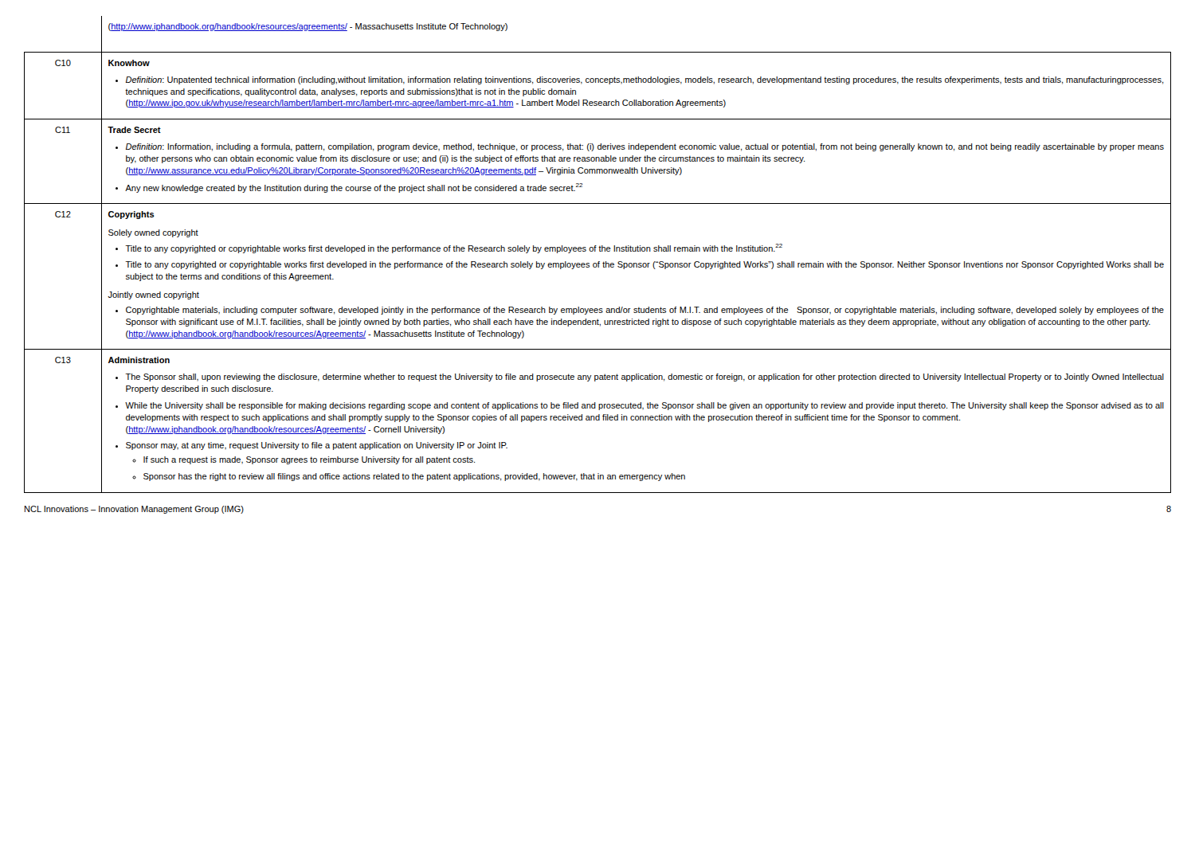| | ( http://www.iphandbook.org/handbook/resources/agreements/ - Massachusetts Institute Of Technology) |
| C10 | Knowhow Definition : Unpatented technical information (including,without limitation, information relating toinventions, discoveries, concepts,methodologies, models, research, developmentand testing procedures, the results ofexperiments, tests and trials, manufacturingprocesses, techniques and specifications, qualitycontrol data, analyses, reports and submissions)that is not in the public domain ( http://www.ipo.gov.uk/whyuse/research/lambert/lambert-mrc/lambert-mrc-agree/lambert-mrc-a1.htm - Lambert Model Research Collaboration Agreements) |
| C11 | Trade Secret Definition : Information, including a formula, pattern, compilation, program device, method, technique, or process, that: (i) derives independent economic value, actual or potential, from not being generally known to, and not being readily ascertainable by proper means by, other persons who can obtain economic value from its disclosure or use; and (ii) is the subject of efforts that are reasonable under the circumstances to maintain its secrecy. ( http://www.assurance.vcu.edu/Policy%20Library/Corporate-Sponsored%20Research%20Agreements.pdf – Virginia Commonwealth University) Any new knowledge created by the Institution during the course of the project shall not be considered a trade secret. 22 |
| C12 | Copyrights Solely owned copyright Title to any copyrighted or copyrightable works first developed in the performance of the Research solely by employees of the Institution shall remain with the Institution. 22 Title to any copyrighted or copyrightable works first developed in the performance of the Research solely by employees of the Sponsor (“Sponsor Copyrighted Works”) shall remain with the Sponsor. Neither Sponsor Inventions nor Sponsor Copyrighted Works shall be subject to the terms and conditions of this Agreement. Jointly owned copyright Copyrightable materials, including computer software, developed jointly in the performance of the Research by employees and/or students of M.I.T. and employees of the Sponsor, or copyrightable materials, including software, developed solely by employees of the Sponsor with significant use of M.I.T. facilities, shall be jointly owned by both parties, who shall each have the independent, unrestricted right to dispose of such copyrightable materials as they deem appropriate, without any obligation of accounting to the other party. ( http://www.iphandbook.org/handbook/resources/Agreements/ - Massachusetts Institute of Technology) |
| C13 | Administration The Sponsor shall, upon reviewing the disclosure, determine whether to request the University to file and prosecute any patent application, domestic or foreign, or application for other protection directed to University Intellectual Property or to Jointly Owned Intellectual Property described in such disclosure. While the University shall be responsible for making decisions regarding scope and content of applications to be filed and prosecuted, the Sponsor shall be given an opportunity to review and provide input thereto. The University shall keep the Sponsor advised as to all developments with respect to such applications and shall promptly supply to the Sponsor copies of all papers received and filed in connection with the prosecution thereof in sufficient time for the Sponsor to comment. ( http://www.iphandbook.org/handbook/resources/Agreements/ - Cornell University) Sponsor may, at any time, request University to file a patent application on University IP or Joint IP. If such a request is made, Sponsor agrees to reimburse University for all patent costs. Sponsor has the right to review all filings and office actions related to the patent applications, provided, however, that in an emergency when |
NCL Innovations – Innovation Management Group (IMG) 8